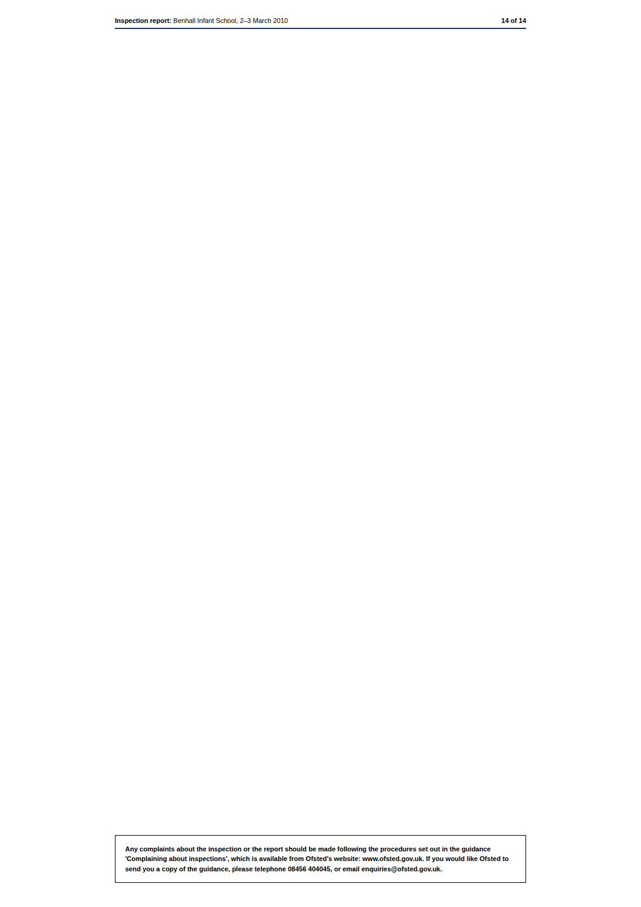Inspection report: Benhall Infant School, 2–3 March 2010
14 of 14
Any complaints about the inspection or the report should be made following the procedures set out in the guidance 'Complaining about inspections', which is available from Ofsted's website: www.ofsted.gov.uk. If you would like Ofsted to send you a copy of the guidance, please telephone 08456 404045, or email enquiries@ofsted.gov.uk.